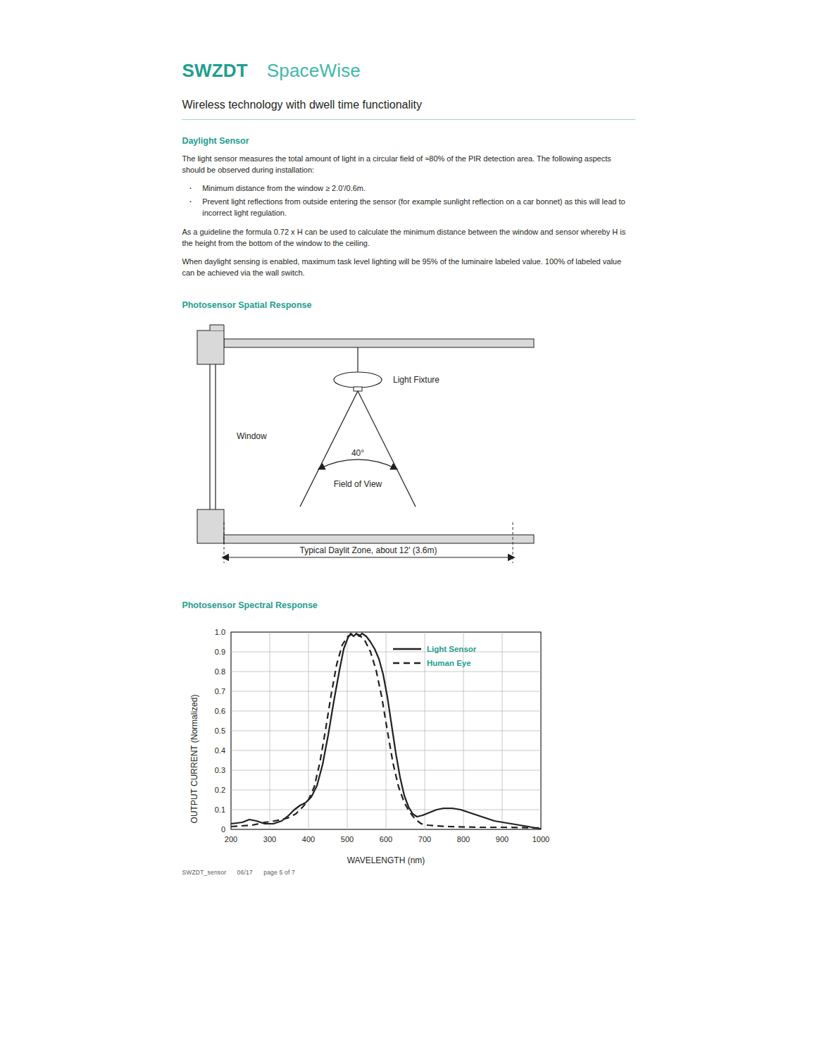SWZDT SpaceWise
Wireless technology with dwell time functionality
Daylight Sensor
The light sensor measures the total amount of light in a circular field of ≈80% of the PIR detection area. The following aspects should be observed during installation:
Minimum distance from the window ≥ 2.0'/0.6m.
Prevent light reflections from outside entering the sensor (for example sunlight reflection on a car bonnet) as this will lead to incorrect light regulation.
As a guideline the formula 0.72 x H can be used to calculate the minimum distance between the window and sensor whereby H is the height from the bottom of the window to the ceiling.
When daylight sensing is enabled, maximum task level lighting will be 95% of the luminaire labeled value. 100% of labeled value can be achieved via the wall switch.
Photosensor Spatial Response
40° Light Fixture Window Field of View Typical Daylit Zone, about 12' (3.6m)
Photosensor Spectral Response
OUTPUT CURRENT (Normalized) WAVELENGTH (nm) 1.0 0.9 0.8 0.7 0.6 0.5 0.4 0.3 0.2 0.1 0 200 300 400 500 600 700 800 900 1000 Light Sensor Human Eye
SWZDT_sensor 06/17 page 5 of 7